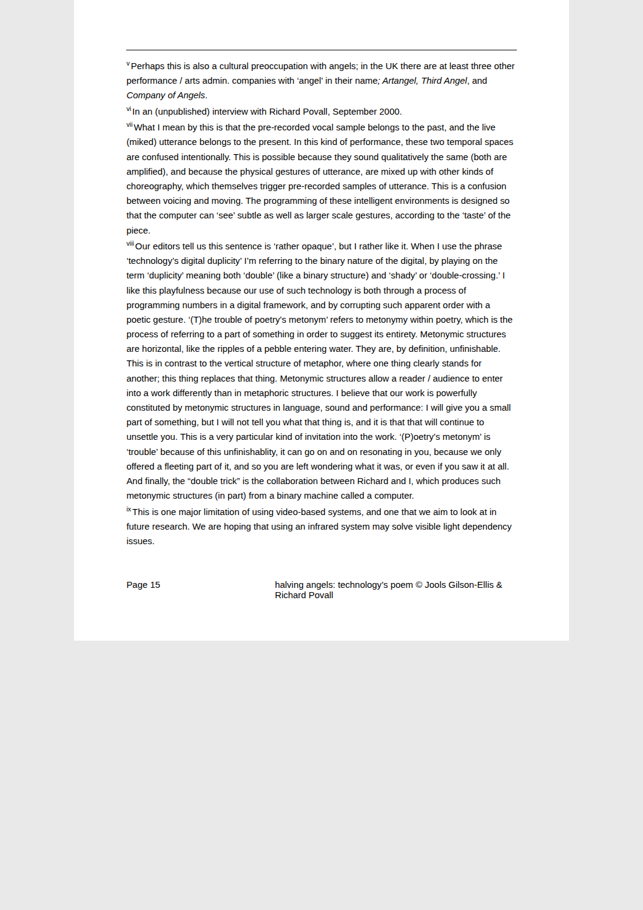vPerhaps this is also a cultural preoccupation with angels; in the UK there are at least three other performance / arts admin. companies with ‘angel’ in their name; Artangel, Third Angel, and Company of Angels.
viIn an (unpublished) interview with Richard Povall, September 2000.
viiWhat I mean by this is that the pre-recorded vocal sample belongs to the past, and the live (miked) utterance belongs to the present. In this kind of performance, these two temporal spaces are confused intentionally. This is possible because they sound qualitatively the same (both are amplified), and because the physical gestures of utterance, are mixed up with other kinds of choreography, which themselves trigger pre-recorded samples of utterance. This is a confusion between voicing and moving. The programming of these intelligent environments is designed so that the computer can ‘see’ subtle as well as larger scale gestures, according to the ‘taste’ of the piece.
viiiOur editors tell us this sentence is ‘rather opaque’, but I rather like it. When I use the phrase ‘technology’s digital duplicity’ I’m referring to the binary nature of the digital, by playing on the term ‘duplicity’ meaning both ‘double’ (like a binary structure) and ‘shady’ or ‘double-crossing.’ I like this playfulness because our use of such technology is both through a process of programming numbers in a digital framework, and by corrupting such apparent order with a poetic gesture. ‘(T)he trouble of poetry’s metonym’ refers to metonymy within poetry, which is the process of referring to a part of something in order to suggest its entirety. Metonymic structures are horizontal, like the ripples of a pebble entering water. They are, by definition, unfinishable. This is in contrast to the vertical structure of metaphor, where one thing clearly stands for another; this thing replaces that thing. Metonymic structures allow a reader / audience to enter into a work differently than in metaphoric structures. I believe that our work is powerfully constituted by metonymic structures in language, sound and performance: I will give you a small part of something, but I will not tell you what that thing is, and it is that that will continue to unsettle you. This is a very particular kind of invitation into the work. ‘(P)oetry’s metonym’ is ‘trouble’ because of this unfinishablity, it can go on and on resonating in you, because we only offered a fleeting part of it, and so you are left wondering what it was, or even if you saw it at all. And finally, the “double trick” is the collaboration between Richard and I, which produces such metonymic structures (in part) from a binary machine called a computer.
ixThis is one major limitation of using video-based systems, and one that we aim to look at in future research. We are hoping that using an infrared system may solve visible light dependency issues.
Page 15 halving angels: technology’s poem © Jools Gilson-Ellis & Richard Povall